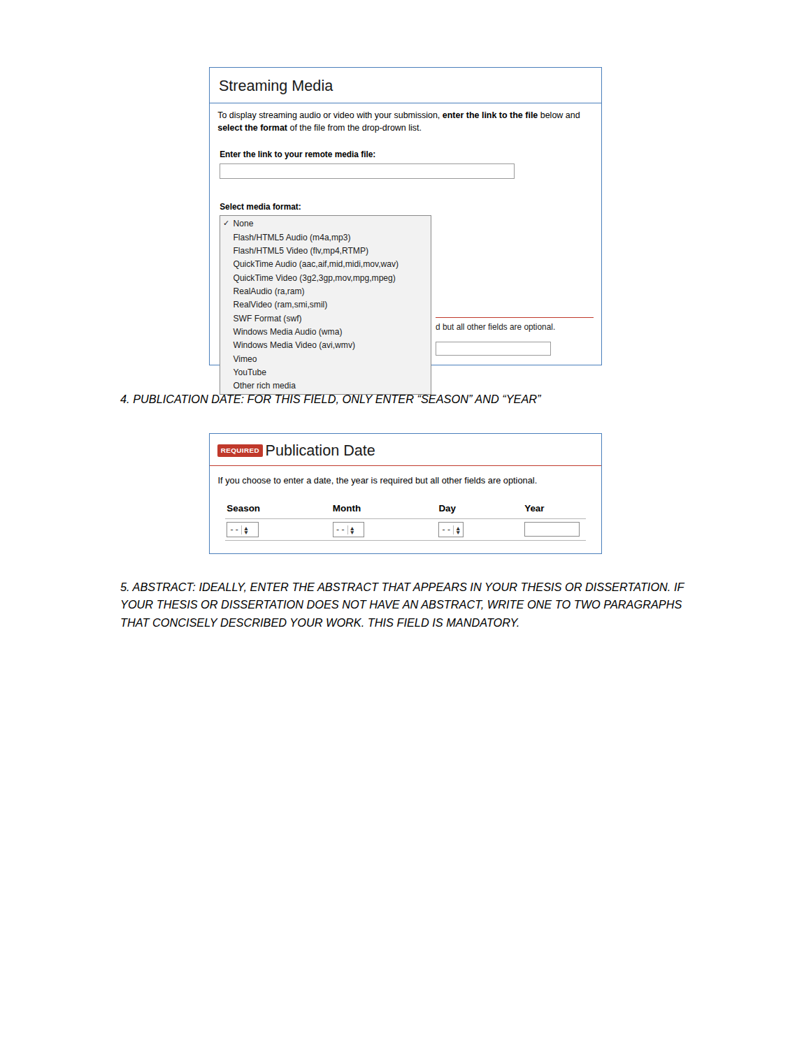Streaming Media
To display streaming audio or video with your submission, enter the link to the file below and select the format of the file from the drop-drown list.
Enter the link to your remote media file:
Select media format:
None
Flash/HTML5 Audio (m4a,mp3)
Flash/HTML5 Video (flv,mp4,RTMP)
QuickTime Audio (aac,aif,mid,midi,mov,wav)
QuickTime Video (3g2,3gp,mov,mpg,mpeg)
RealAudio (ra,ram)
RealVideo (ram,smi,smil)
SWF Format (swf)
Windows Media Audio (wma)
Windows Media Video (avi,wmv)
Vimeo
YouTube
Other rich media
d but all other fields are optional.
4. PUBLICATION DATE: FOR THIS FIELD, ONLY ENTER “SEASON” AND “YEAR”
REQUIRED Publication Date
If you choose to enter a date, the year is required but all other fields are optional.
| Season | Month | Day | Year |
| --- | --- | --- | --- |
| - - ▲ ▼ | - - ▲ ▼ | - - ▲ ▼ | |
5. ABSTRACT: IDEALLY, ENTER THE ABSTRACT THAT APPEARS IN YOUR THESIS OR DISSERTATION. IF YOUR THESIS OR DISSERTATION DOES NOT HAVE AN ABSTRACT, WRITE ONE TO TWO PARAGRAPHS THAT CONCISELY DESCRIBED YOUR WORK. THIS FIELD IS MANDATORY.